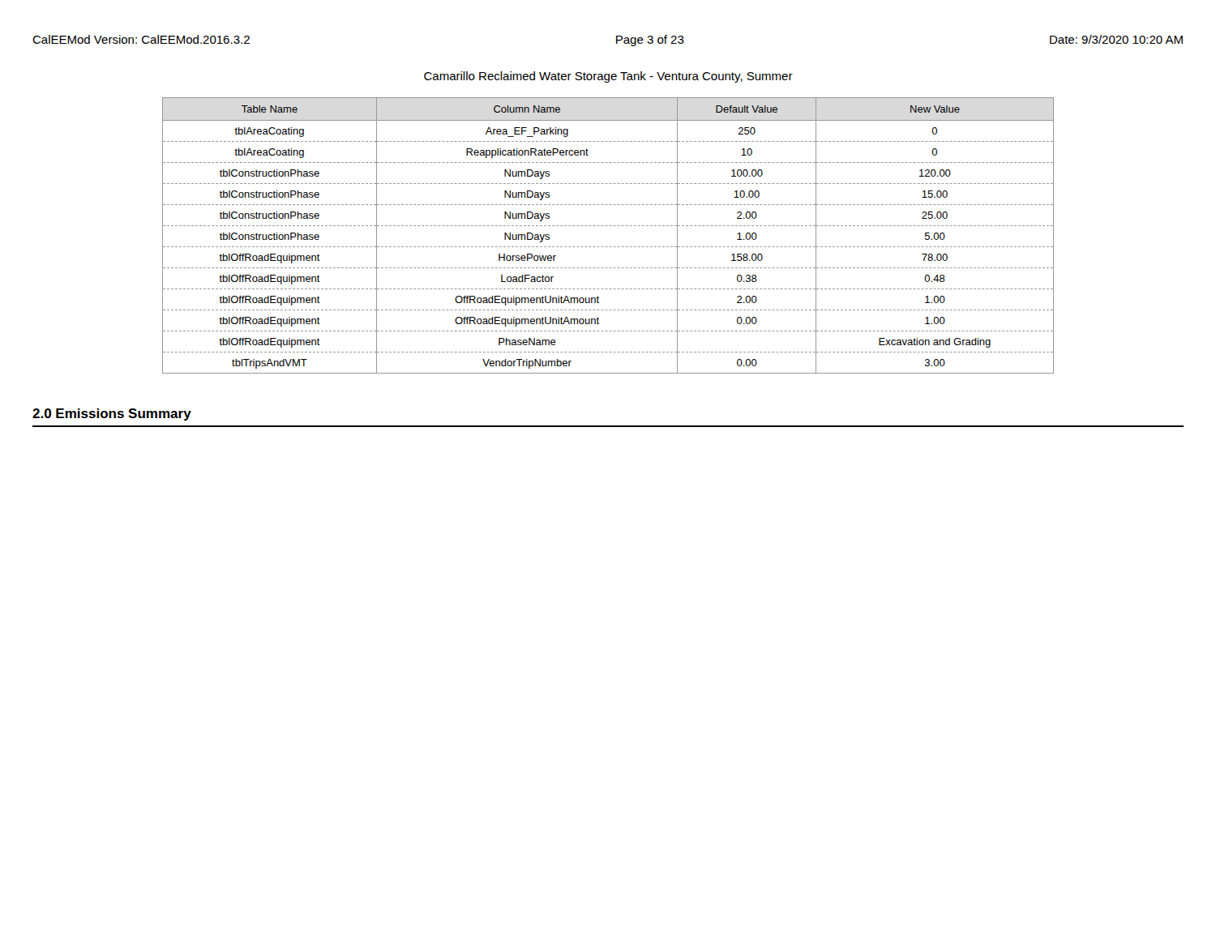CalEEMod Version: CalEEMod.2016.3.2
Page 3 of 23
Date: 9/3/2020 10:20 AM
Camarillo Reclaimed Water Storage Tank - Ventura County, Summer
| Table Name | Column Name | Default Value | New Value |
| --- | --- | --- | --- |
| tblAreaCoating | Area_EF_Parking | 250 | 0 |
| tblAreaCoating | ReapplicationRatePercent | 10 | 0 |
| tblConstructionPhase | NumDays | 100.00 | 120.00 |
| tblConstructionPhase | NumDays | 10.00 | 15.00 |
| tblConstructionPhase | NumDays | 2.00 | 25.00 |
| tblConstructionPhase | NumDays | 1.00 | 5.00 |
| tblOffRoadEquipment | HorsePower | 158.00 | 78.00 |
| tblOffRoadEquipment | LoadFactor | 0.38 | 0.48 |
| tblOffRoadEquipment | OffRoadEquipmentUnitAmount | 2.00 | 1.00 |
| tblOffRoadEquipment | OffRoadEquipmentUnitAmount | 0.00 | 1.00 |
| tblOffRoadEquipment | PhaseName | | Excavation and Grading |
| tblTripsAndVMT | VendorTripNumber | 0.00 | 3.00 |
2.0 Emissions Summary